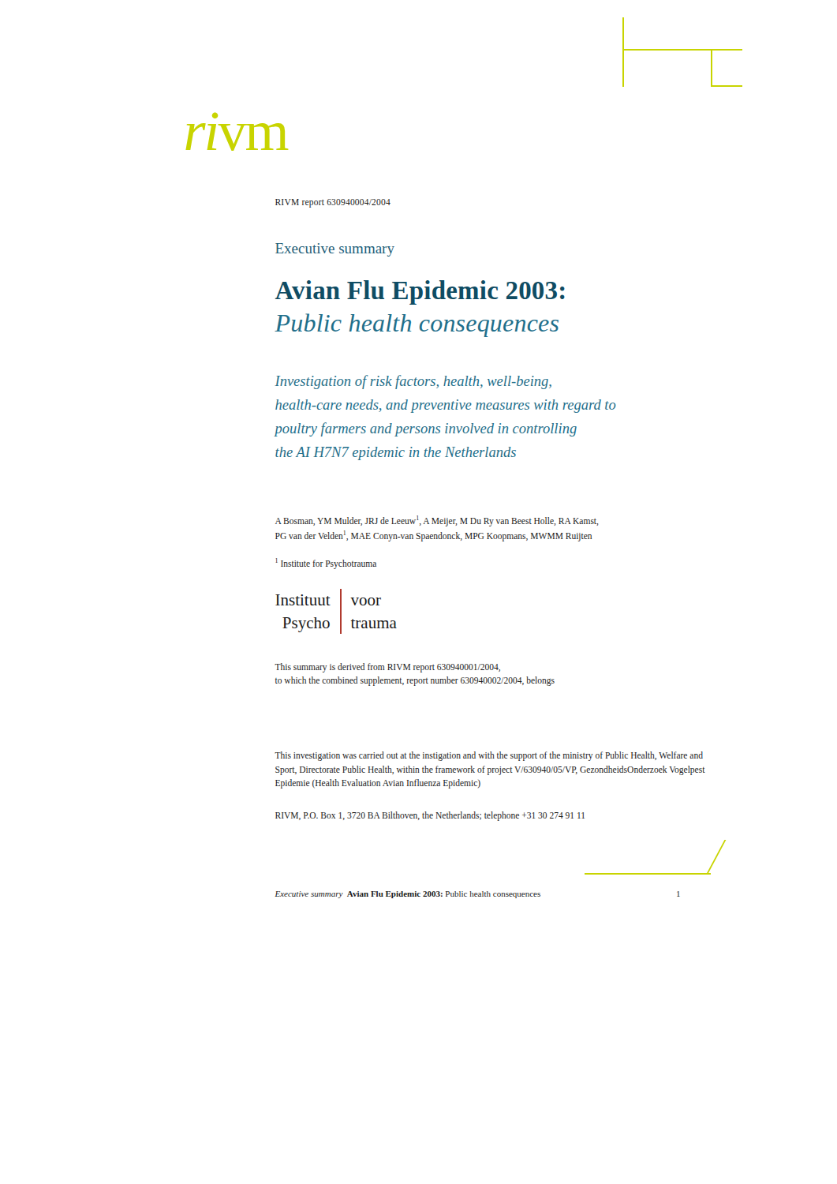rivm
RIVM report 630940004/2004
Executive summary
Avian Flu Epidemic 2003: Public health consequences
Investigation of risk factors, health, well-being,
health-care needs, and preventive measures with regard to
poultry farmers and persons involved in controlling
the AI H7N7 epidemic in the Netherlands
A Bosman, YM Mulder, JRJ de Leeuw1, A Meijer, M Du Ry van Beest Holle, RA Kamst,
PG van der Velden1, MAE Conyn-van Spaendonck, MPG Koopmans, MWMM Ruijten
1 Institute for Psychotrauma
Instituut
Psycho
voor
trauma
This summary is derived from RIVM report 630940001/2004,
to which the combined supplement, report number 630940002/2004, belongs
This investigation was carried out at the instigation and with the support of the ministry of Public Health, Welfare and Sport, Directorate Public Health, within the framework of project V/630940/05/VP, GezondheidsOnderzoek Vogelpest Epidemie (Health Evaluation Avian Influenza Epidemic)
RIVM, P.O. Box 1, 3720 BA Bilthoven, the Netherlands; telephone +31 30 274 91 11
Executive summary Avian Flu Epidemic 2003: Public health consequences
1